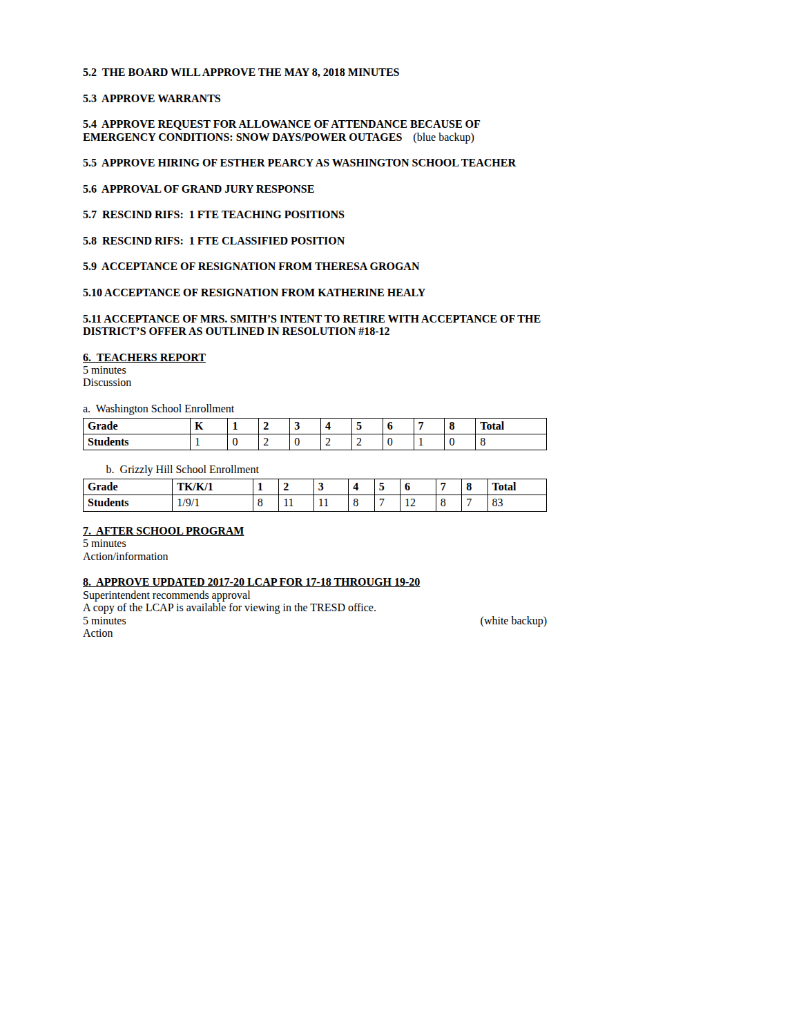5.2 THE BOARD WILL APPROVE THE MAY 8, 2018 MINUTES
5.3 APPROVE WARRANTS
5.4 APPROVE REQUEST FOR ALLOWANCE OF ATTENDANCE BECAUSE OF EMERGENCY CONDITIONS: SNOW DAYS/POWER OUTAGES (blue backup)
5.5 APPROVE HIRING OF ESTHER PEARCY AS WASHINGTON SCHOOL TEACHER
5.6 APPROVAL OF GRAND JURY RESPONSE
5.7 RESCIND RIFS: 1 FTE TEACHING POSITIONS
5.8 RESCIND RIFS: 1 FTE CLASSIFIED POSITION
5.9 ACCEPTANCE OF RESIGNATION FROM THERESA GROGAN
5.10 ACCEPTANCE OF RESIGNATION FROM KATHERINE HEALY
5.11 ACCEPTANCE OF MRS. SMITH’S INTENT TO RETIRE WITH ACCEPTANCE OF THE DISTRICT’S OFFER AS OUTLINED IN RESOLUTION #18-12
6. TEACHERS REPORT
5 minutes
Discussion
a. Washington School Enrollment
| Grade | K | 1 | 2 | 3 | 4 | 5 | 6 | 7 | 8 | Total |
| --- | --- | --- | --- | --- | --- | --- | --- | --- | --- | --- |
| Students | 1 | 0 | 2 | 0 | 2 | 2 | 0 | 1 | 0 | 8 |
b. Grizzly Hill School Enrollment
| Grade | TK/K/1 | 1 | 2 | 3 | 4 | 5 | 6 | 7 | 8 | Total |
| --- | --- | --- | --- | --- | --- | --- | --- | --- | --- | --- |
| Students | 1/9/1 | 8 | 11 | 11 | 8 | 7 | 12 | 8 | 7 | 83 |
7. AFTER SCHOOL PROGRAM
5 minutes
Action/information
8. APPROVE UPDATED 2017-20 LCAP FOR 17-18 THROUGH 19-20
Superintendent recommends approval
A copy of the LCAP is available for viewing in the TRESD office.
5 minutes (white backup)
Action